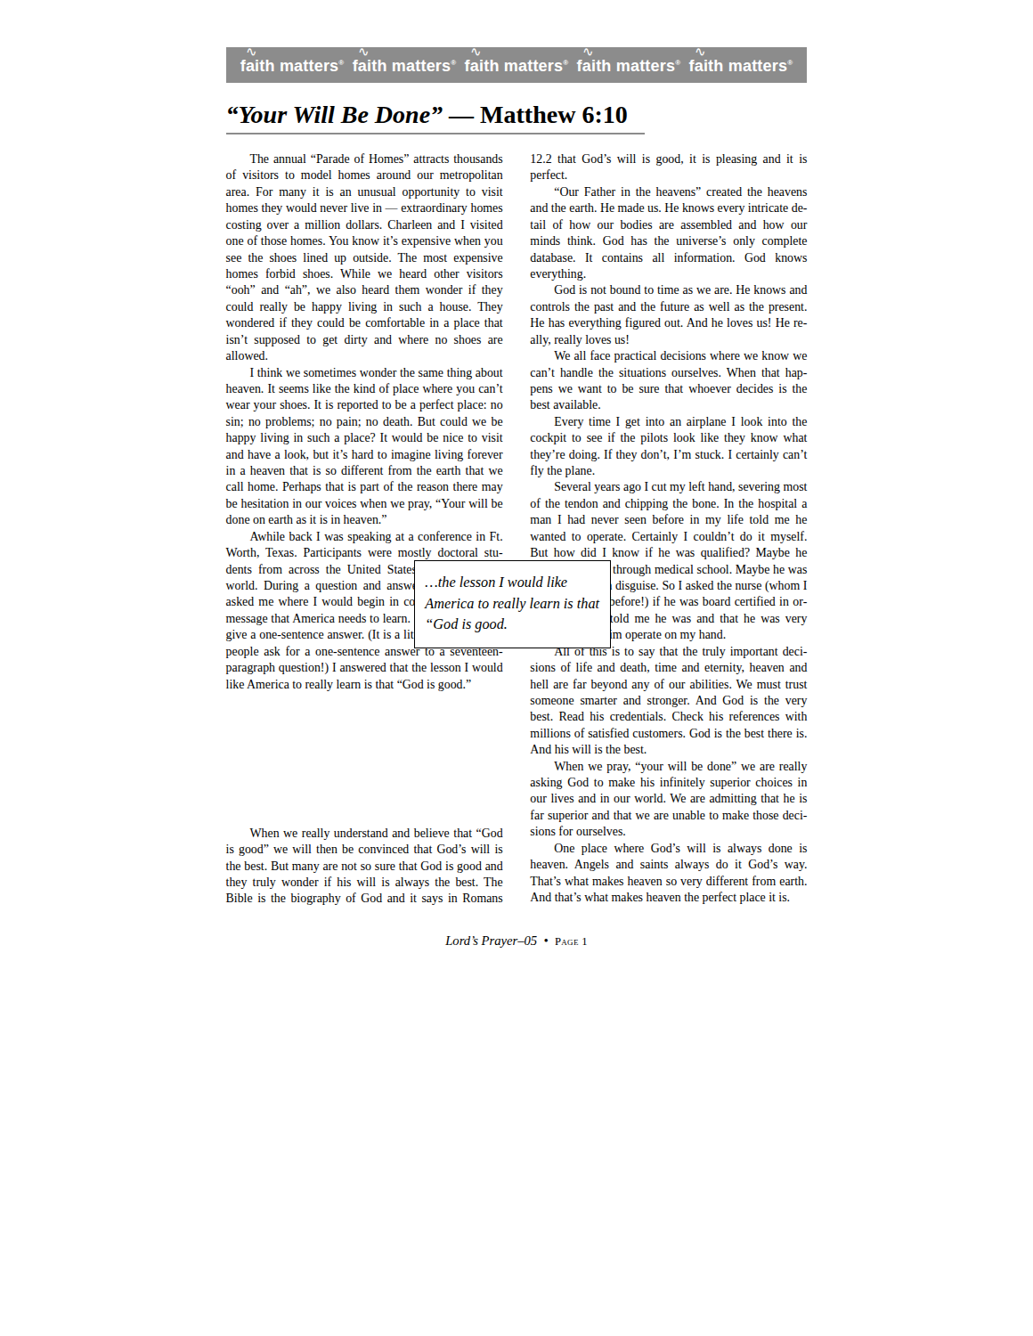∿faith matters® ∿faith matters® ∿faith matters® ∿faith matters® ∿faith matters®
“Your Will Be Done” — Matthew 6:10
The annual “Parade of Homes” attracts thousands of visitors to model homes around our metropolitan area. For many it is an unusual opportunity to visit homes they would never live in — extraordinary homes costing over a million dollars. Charleen and I visited one of those homes. You know it’s expensive when you see the shoes lined up outside. The most expensive homes forbid shoes. While we heard other visitors “ooh” and “ah”, we also heard them wonder if they could really be happy living in such a house. They wondered if they could be comfortable in a place that isn’t supposed to get dirty and where no shoes are allowed.
I think we sometimes wonder the same thing about heaven. It seems like the kind of place where you can’t wear your shoes. It is reported to be a perfect place: no sin; no problems; no pain; no death. But could we be happy living in such a place? It would be nice to visit and have a look, but it’s hard to imagine living forever in a heaven that is so different from the earth that we call home. Perhaps that is part of the reason there may be hesitation in our voices when we pray, “Your will be done on earth as it is in heaven.”
Awhile back I was speaking at a conference in Ft. Worth, Texas. Participants were mostly doctoral students from across the United States and around the world. During a question and answer time a woman asked me where I would begin in communicating one message that America needs to learn. She insisted that I give a one-sentence answer. (It is a little irritating when people ask for a one-sentence answer to a seventeen-paragraph question!) I answered that the lesson I would like America to really learn is that “God is good.”
When we really understand and believe that “God is good” we will then be convinced that God’s will is the best. But many are not so sure that God is good and they truly wonder if his will is always the best. The Bible is the biography of God and it says in Romans 12.2 that God’s will is good, it is pleasing and it is perfect.
“Our Father in the heavens” created the heavens and the earth. He made us. He knows every intricate detail of how our bodies are assembled and how our minds think. God has the universe’s only complete database. It contains all information. God knows everything.
God is not bound to time as we are. He knows and controls the past and the future as well as the present. He has everything figured out. And he loves us! He really, really loves us!
We all face practical decisions where we know we can’t handle the situations ourselves. When that happens we want to be sure that whoever decides is the best available.
Every time I get into an airplane I look into the cockpit to see if the pilots look like they know what they’re doing. If they don’t, I’m stuck. I certainly can’t fly the plane.
Several years ago I cut my left hand, severing most of the tendon and chipping the bone. In the hospital a man I had never seen before in my life told me he wanted to operate. Certainly I couldn’t do it myself. But how did I know if he was qualified? Maybe he flunked his way through medical school. Maybe he was a tree surgeon in disguise. So I asked the nurse (whom I had never seen before!) if he was board certified in orthopedics. She told me he was and that he was very good. So, I let him operate on my hand.
All of this is to say that the truly important decisions of life and death, time and eternity, heaven and hell are far beyond any of our abilities. We must trust someone smarter and stronger. And God is the very best. Read his credentials. Check his references with millions of satisfied customers. God is the best there is. And his will is the best.
When we pray, “your will be done” we are really asking God to make his infinitely superior choices in our lives and in our world. We are admitting that he is far superior and that we are unable to make those decisions for ourselves.
One place where God’s will is always done is heaven. Angels and saints always do it God’s way. That’s what makes heaven so very different from earth. And that’s what makes heaven the perfect place it is.
…the lesson I would like America to really learn is that “God is good.
Lord’s Prayer–05 • Page 1